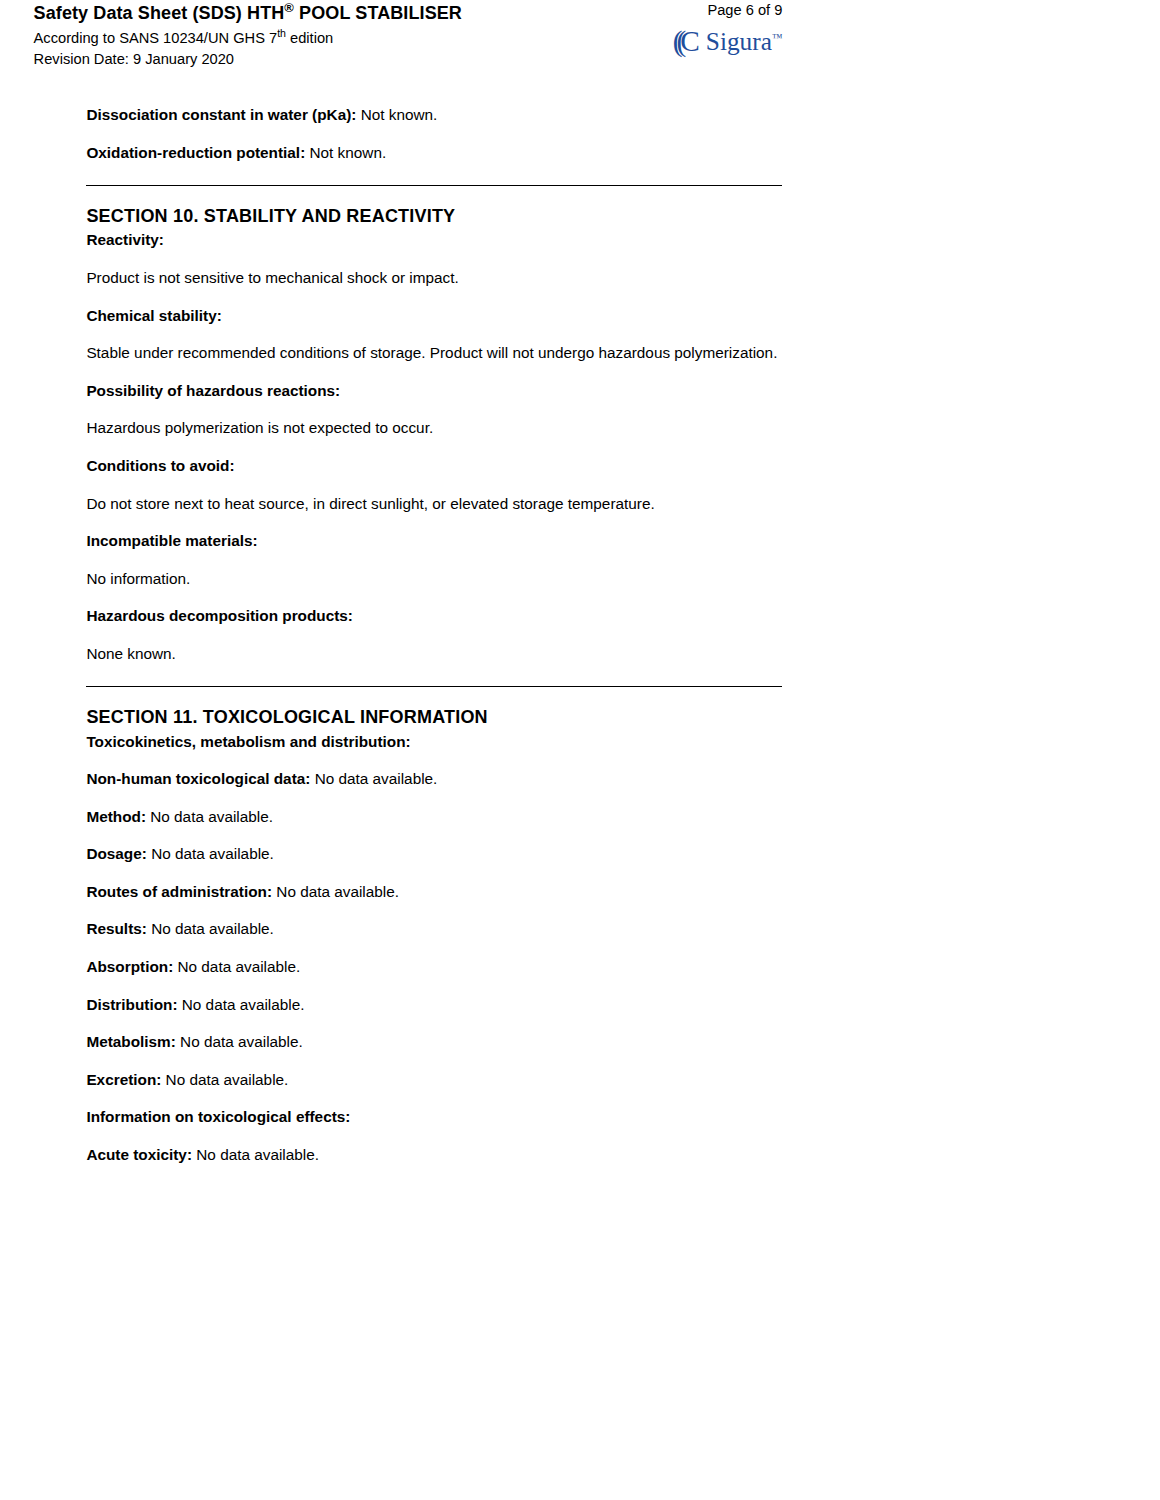Safety Data Sheet (SDS) HTH® POOL STABILISER
According to SANS 10234/UN GHS 7th edition
Revision Date: 9 January 2020
Page 6 of 9
((C Sigura™
Dissociation constant in water (pKa): Not known.
Oxidation-reduction potential: Not known.
SECTION 10. STABILITY AND REACTIVITY
Reactivity:
Product is not sensitive to mechanical shock or impact.
Chemical stability:
Stable under recommended conditions of storage. Product will not undergo hazardous polymerization.
Possibility of hazardous reactions:
Hazardous polymerization is not expected to occur.
Conditions to avoid:
Do not store next to heat source, in direct sunlight, or elevated storage temperature.
Incompatible materials:
No information.
Hazardous decomposition products:
None known.
SECTION 11. TOXICOLOGICAL INFORMATION
Toxicokinetics, metabolism and distribution:
Non-human toxicological data: No data available.
Method: No data available.
Dosage: No data available.
Routes of administration: No data available.
Results: No data available.
Absorption: No data available.
Distribution: No data available.
Metabolism: No data available.
Excretion: No data available.
Information on toxicological effects:
Acute toxicity: No data available.